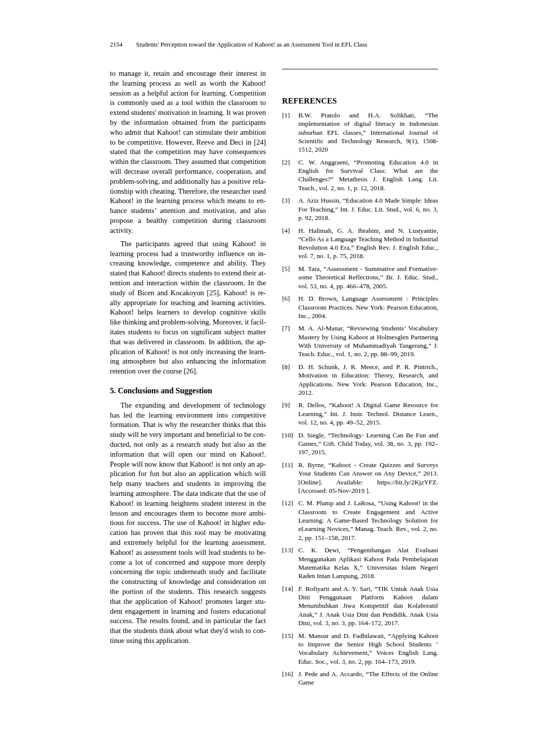2154 Students' Perception toward the Application of Kahoot! as an Assessment Tool in EFL Class
to manage it, retain and encourage their interest in the learning process as well as worth the Kahoot! session as a helpful action for learning. Competition is commonly used as a tool within the classroom to extend students' motivation in learning. It was proven by the information obtained from the participants who admit that Kahoot! can stimulate their ambition to be competitive. However, Reeve and Deci in [24] stated that the competition may have consequences within the classroom. They assumed that competition will decrease overall performance, cooperation, and problem-solving, and additionally has a positive relationship with cheating. Therefore, the researcher used Kahoot! in the learning process which means to enhance students’ attention and motivation, and also propose a healthy competition during classroom activity.
The participants agreed that using Kahoot! in learning process had a trustworthy influence on increasing knowledge, competence and ability. They stated that Kahoot! directs students to extend their attention and interaction within the classroom. In the study of Bicen and Kocakoyun [25], Kahoot! is really appropriate for teaching and learning activities. Kahoot! helps learners to develop cognitive skills like thinking and problem-solving. Moreover, it facilitates students to focus on significant subject matter that was delivered in classroom. In addition, the application of Kahoot! is not only increasing the learning atmosphere but also enhancing the information retention over the course [26].
5. Conclusions and Suggestion
The expanding and development of technology has led the learning environment into competitive formation. That is why the researcher thinks that this study will be very important and beneficial to be conducted, not only as a research study but also as the information that will open our mind on Kahoot!. People will now know that Kahoot! is not only an application for fun but also an application which will help many teachers and students in improving the learning atmosphere. The data indicate that the use of Kahoot! in learning heightens student interest in the lesson and encourages them to become more ambitious for success. The use of Kahoot! in higher education has proven that this tool may be motivating and extremely helpful for the learning assessment. Kahoot! as assessment tools will lead students to become a lot of concerned and suppose more deeply concerning the topic underneath study and facilitate the constructing of knowledge and consideration on the portion of the students. This research suggests that the application of Kahoot! promotes larger student engagement in learning and fosters educational success. The results found, and in particular the fact that the students think about what they'd wish to continue using this application.
REFERENCES
B.W. Pratolo and H.A. Solikhati, “The implementation of digital literacy in Indonesian suburban EFL classes,” International Journal of Scientific and Technology Research, 9(1), 1508-1512, 2020
C. W. Anggraeni, “Promoting Education 4.0 in English for Survival Class: What are the Challenges?” Metathesis J. English Lang. Lit. Teach., vol. 2, no. 1, p. 12, 2018.
A. Aziz Hussin, “Education 4.0 Made Simple: Ideas For Teaching,” Int. J. Educ. Lit. Stud., vol. 6, no. 3, p. 92, 2018.
H. Halimah, G. A. Ibrahim, and N. Lustyantie, “Cello As a Language Teaching Method in Industrial Revolution 4.0 Era,” English Rev. J. English Educ., vol. 7, no. 1, p. 75, 2018.
M. Tara, “Assessment - Summative and Formative- some Theoretical Reflections,” Br. J. Educ. Stud., vol. 53, no. 4, pp. 466–478, 2005.
H. D. Brown, Language Assessment : Principles Classroom Practices. New York: Pearson Education, Inc., 2004.
M. A. Al-Manar, “Reviewing Students’ Vocabulary Mastery by Using Kahoot at Holmesglen Partnering With University of Muhammadiyah Tangerang,” J. Teach. Educ., vol. 1, no. 2, pp. 88–99, 2019.
D. H. Schunk, J. R. Meece, and P. R. Pintrich., Motivation in Education: Theory, Research, and Applications. New York: Pearson Education, Inc., 2012.
R. Dellos, “Kahoot! A Digital Game Resource for Learning,” Int. J. Instr. Technol. Distance Learn., vol. 12, no. 4, pp. 49–52, 2015.
D. Siegle, “Technology: Learning Can Be Fun and Games,” Gift. Child Today, vol. 38, no. 3, pp. 192–197, 2015.
R. Byrne, “Kahoot - Create Quizzes and Surveys Your Students Can Answer on Any Device,” 2013. [Online]. Available: https://bit.ly/2KjzYFZ. [Accessed: 05-Nov-2019 ].
C. M. Plump and J. LaRosa, “Using Kahoot! in the Classroom to Create Engagement and Active Learning: A Game-Based Technology Solution for eLearning Novices,” Manag. Teach. Rev., vol. 2, no. 2, pp. 151–158, 2017.
C. K. Dewi, “Pengembangan Alat Evaluasi Menggunakan Aplikasi Kahoot Pada Pembelajaran Matematika Kelas X,” Universitas Islam Negeri Raden Intan Lampung, 2018.
F. Rofiyarti and A. Y. Sari, “TIK Untuk Anak Usia Dini Penggunaan Platform Kahoot dalam Menumbuhkan Jiwa Kompetitif dan Kolaboratif Anak,” J. Anak Usia Dini dan Pendidik. Anak Usia Dini, vol. 3, no. 3, pp. 164–172, 2017.
M. Mansur and D. Fadhilawati, “Applying Kahoot to Improve the Senior High School Students ’ Vocabulary Achievement,” Voices English Lang. Educ. Soc., vol. 3, no. 2, pp. 164–173, 2019.
J. Pede and A. Accardo, “The Effects of the Online Game